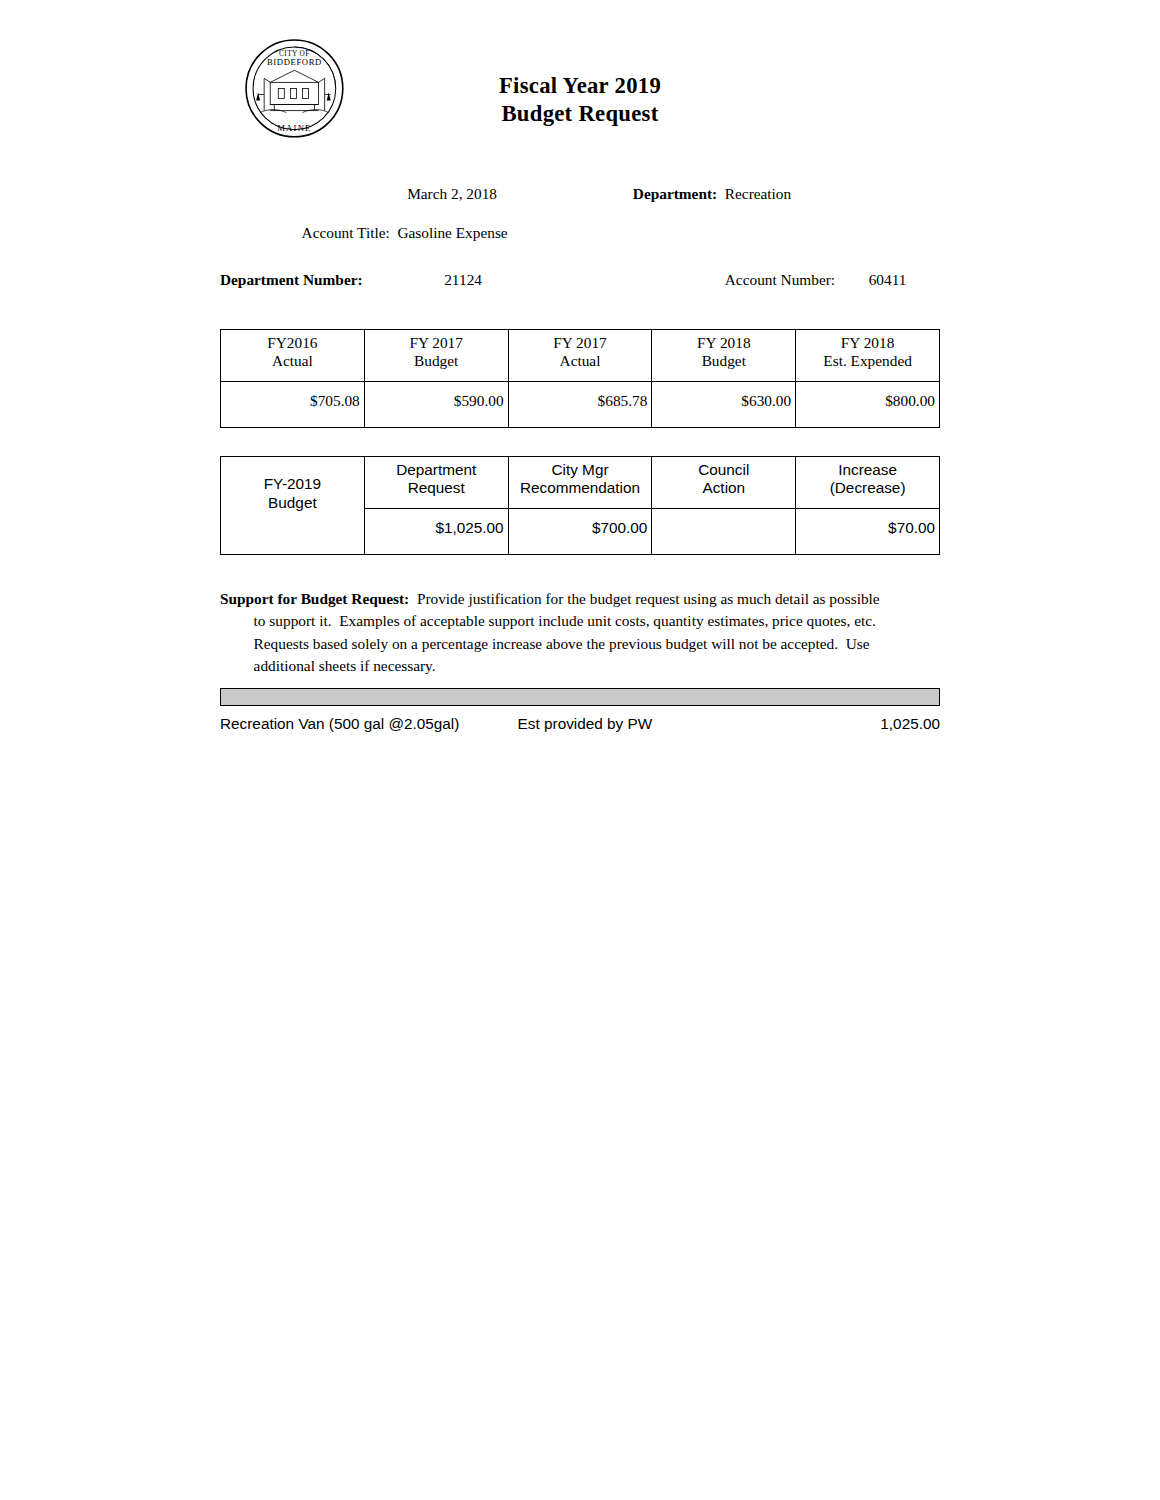CITY OF BIDDEFORD MAINE
Fiscal Year 2019
Budget Request
March 2, 2018
Department: Recreation
Account Title: Gasoline Expense
Department Number: 21124 Account Number: 60411
| FY2016 Actual | FY 2017 Budget | FY 2017 Actual | FY 2018 Budget | FY 2018 Est. Expended |
| --- | --- | --- | --- | --- |
| $705.08 | $590.00 | $685.78 | $630.00 | $800.00 |
| FY-2019 Budget | Department Request | City Mgr Recommendation | Council Action | Increase (Decrease) |
| $1,025.00 | $700.00 | | $70.00 |
Support for Budget Request: Provide justification for the budget request using as much detail as possible to support it. Examples of acceptable support include unit costs, quantity estimates, price quotes, etc. Requests based solely on a percentage increase above the previous budget will not be accepted. Use additional sheets if necessary.
Recreation Van (500 gal @2.05gal)
Est provided by PW
1,025.00